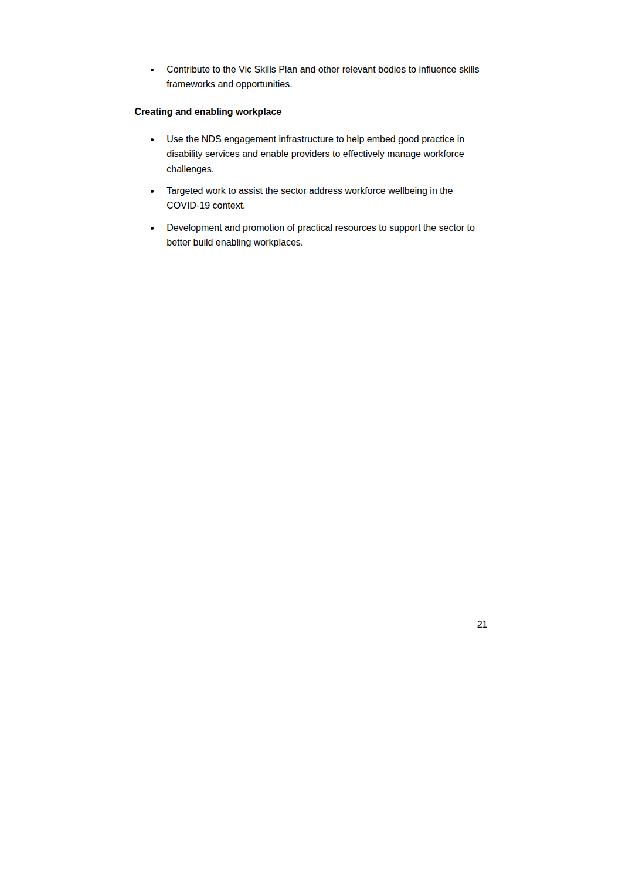Contribute to the Vic Skills Plan and other relevant bodies to influence skills frameworks and opportunities.
Creating and enabling workplace
Use the NDS engagement infrastructure to help embed good practice in disability services and enable providers to effectively manage workforce challenges.
Targeted work to assist the sector address workforce wellbeing in the COVID-19 context.
Development and promotion of practical resources to support the sector to better build enabling workplaces.
21